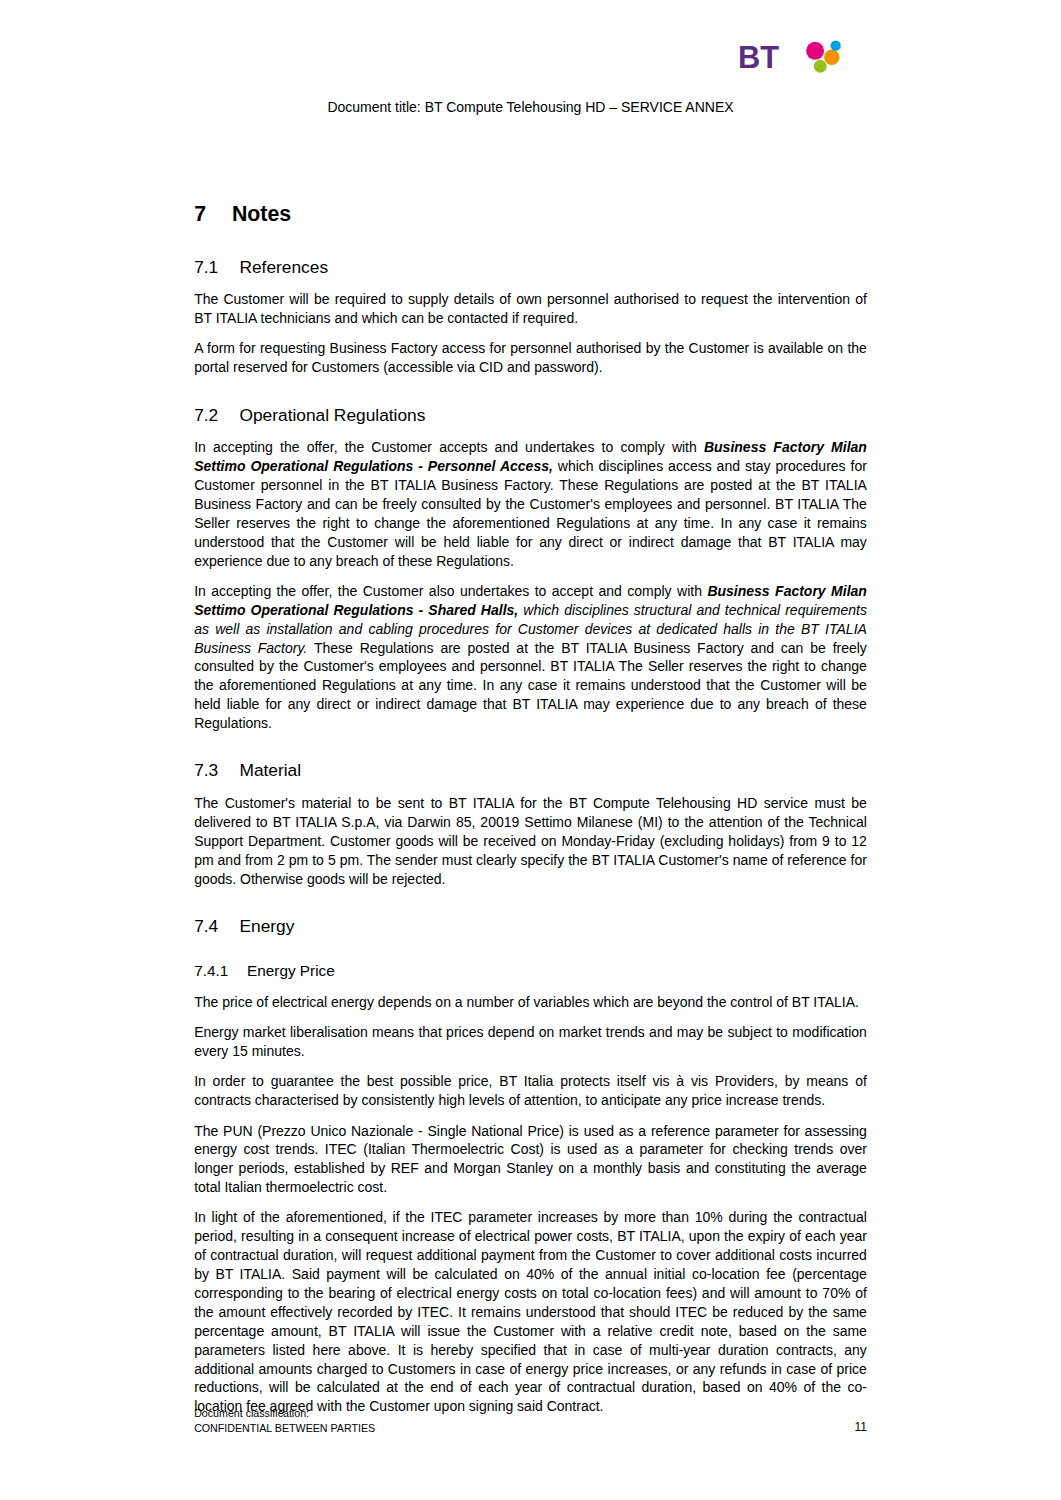BT
Document title: BT Compute Telehousing HD – SERVICE ANNEX
7 Notes
7.1 References
The Customer will be required to supply details of own personnel authorised to request the intervention of BT ITALIA technicians and which can be contacted if required.
A form for requesting Business Factory access for personnel authorised by the Customer is available on the portal reserved for Customers (accessible via CID and password).
7.2 Operational Regulations
In accepting the offer, the Customer accepts and undertakes to comply with Business Factory Milan Settimo Operational Regulations - Personnel Access, which disciplines access and stay procedures for Customer personnel in the BT ITALIA Business Factory. These Regulations are posted at the BT ITALIA Business Factory and can be freely consulted by the Customer's employees and personnel. BT ITALIA The Seller reserves the right to change the aforementioned Regulations at any time. In any case it remains understood that the Customer will be held liable for any direct or indirect damage that BT ITALIA may experience due to any breach of these Regulations.
In accepting the offer, the Customer also undertakes to accept and comply with Business Factory Milan Settimo Operational Regulations - Shared Halls, which disciplines structural and technical requirements as well as installation and cabling procedures for Customer devices at dedicated halls in the BT ITALIA Business Factory. These Regulations are posted at the BT ITALIA Business Factory and can be freely consulted by the Customer's employees and personnel. BT ITALIA The Seller reserves the right to change the aforementioned Regulations at any time. In any case it remains understood that the Customer will be held liable for any direct or indirect damage that BT ITALIA may experience due to any breach of these Regulations.
7.3 Material
The Customer's material to be sent to BT ITALIA for the BT Compute Telehousing HD service must be delivered to BT ITALIA S.p.A, via Darwin 85, 20019 Settimo Milanese (MI) to the attention of the Technical Support Department. Customer goods will be received on Monday-Friday (excluding holidays) from 9 to 12 pm and from 2 pm to 5 pm. The sender must clearly specify the BT ITALIA Customer's name of reference for goods. Otherwise goods will be rejected.
7.4 Energy
7.4.1 Energy Price
The price of electrical energy depends on a number of variables which are beyond the control of BT ITALIA.
Energy market liberalisation means that prices depend on market trends and may be subject to modification every 15 minutes.
In order to guarantee the best possible price, BT Italia protects itself vis à vis Providers, by means of contracts characterised by consistently high levels of attention, to anticipate any price increase trends.
The PUN (Prezzo Unico Nazionale - Single National Price) is used as a reference parameter for assessing energy cost trends. ITEC (Italian Thermoelectric Cost) is used as a parameter for checking trends over longer periods, established by REF and Morgan Stanley on a monthly basis and constituting the average total Italian thermoelectric cost.
In light of the aforementioned, if the ITEC parameter increases by more than 10% during the contractual period, resulting in a consequent increase of electrical power costs, BT ITALIA, upon the expiry of each year of contractual duration, will request additional payment from the Customer to cover additional costs incurred by BT ITALIA. Said payment will be calculated on 40% of the annual initial co-location fee (percentage corresponding to the bearing of electrical energy costs on total co-location fees) and will amount to 70% of the amount effectively recorded by ITEC. It remains understood that should ITEC be reduced by the same percentage amount, BT ITALIA will issue the Customer with a relative credit note, based on the same parameters listed here above. It is hereby specified that in case of multi-year duration contracts, any additional amounts charged to Customers in case of energy price increases, or any refunds in case of price reductions, will be calculated at the end of each year of contractual duration, based on 40% of the co-location fee agreed with the Customer upon signing said Contract.
Document classification: CONFIDENTIAL BETWEEN PARTIES 11